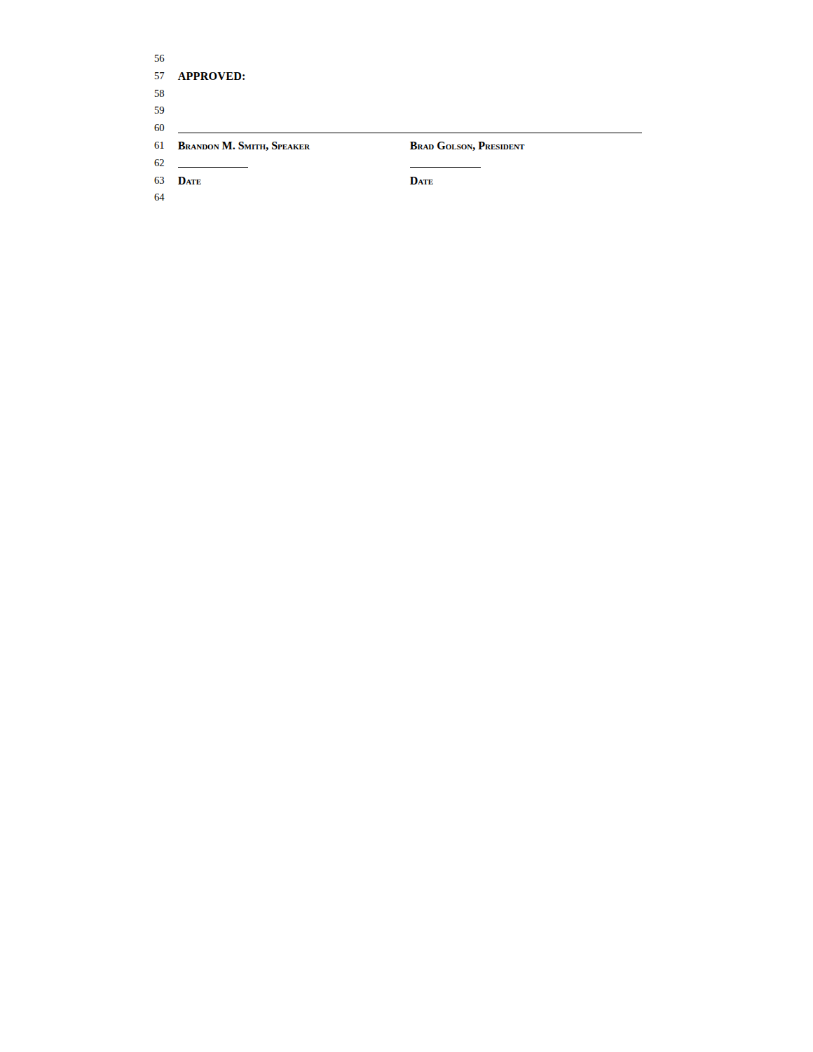| 56 | |
| 57 | APPROVED: |
| 58 | |
| 59 | |
| 60 | |
| 61 | / Brandon M. Smith, Speaker / Brad Golson, President / |
| 62 | |
| 63 | / Date / Date / |
| 64 | |